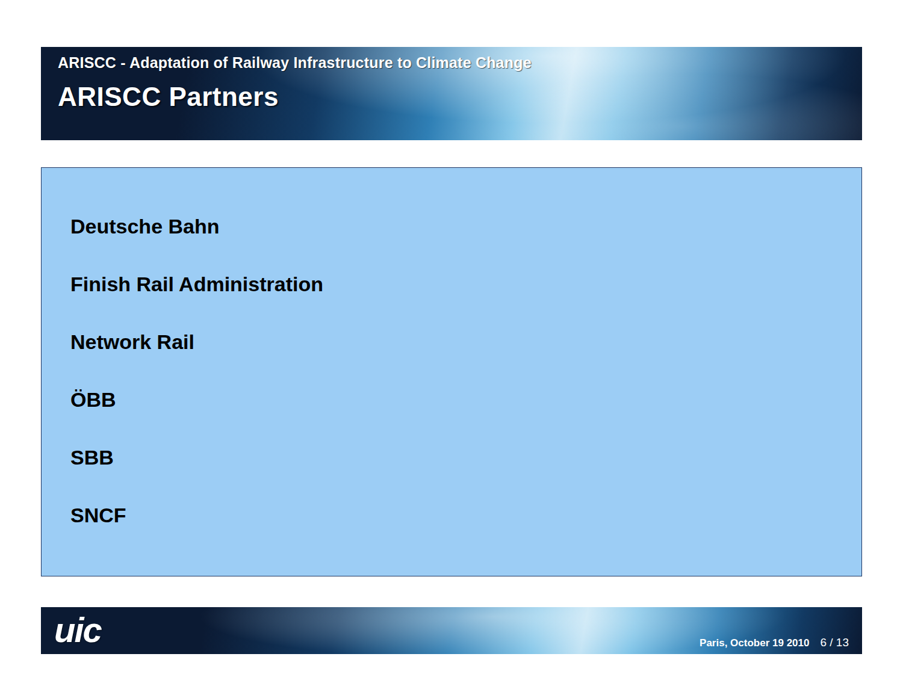ARISCC - Adaptation of Railway Infrastructure to Climate Change
ARISCC Partners
Deutsche Bahn
Finish Rail Administration
Network Rail
ÖBB
SBB
SNCF
uic
Paris, October 19 20106 / 13